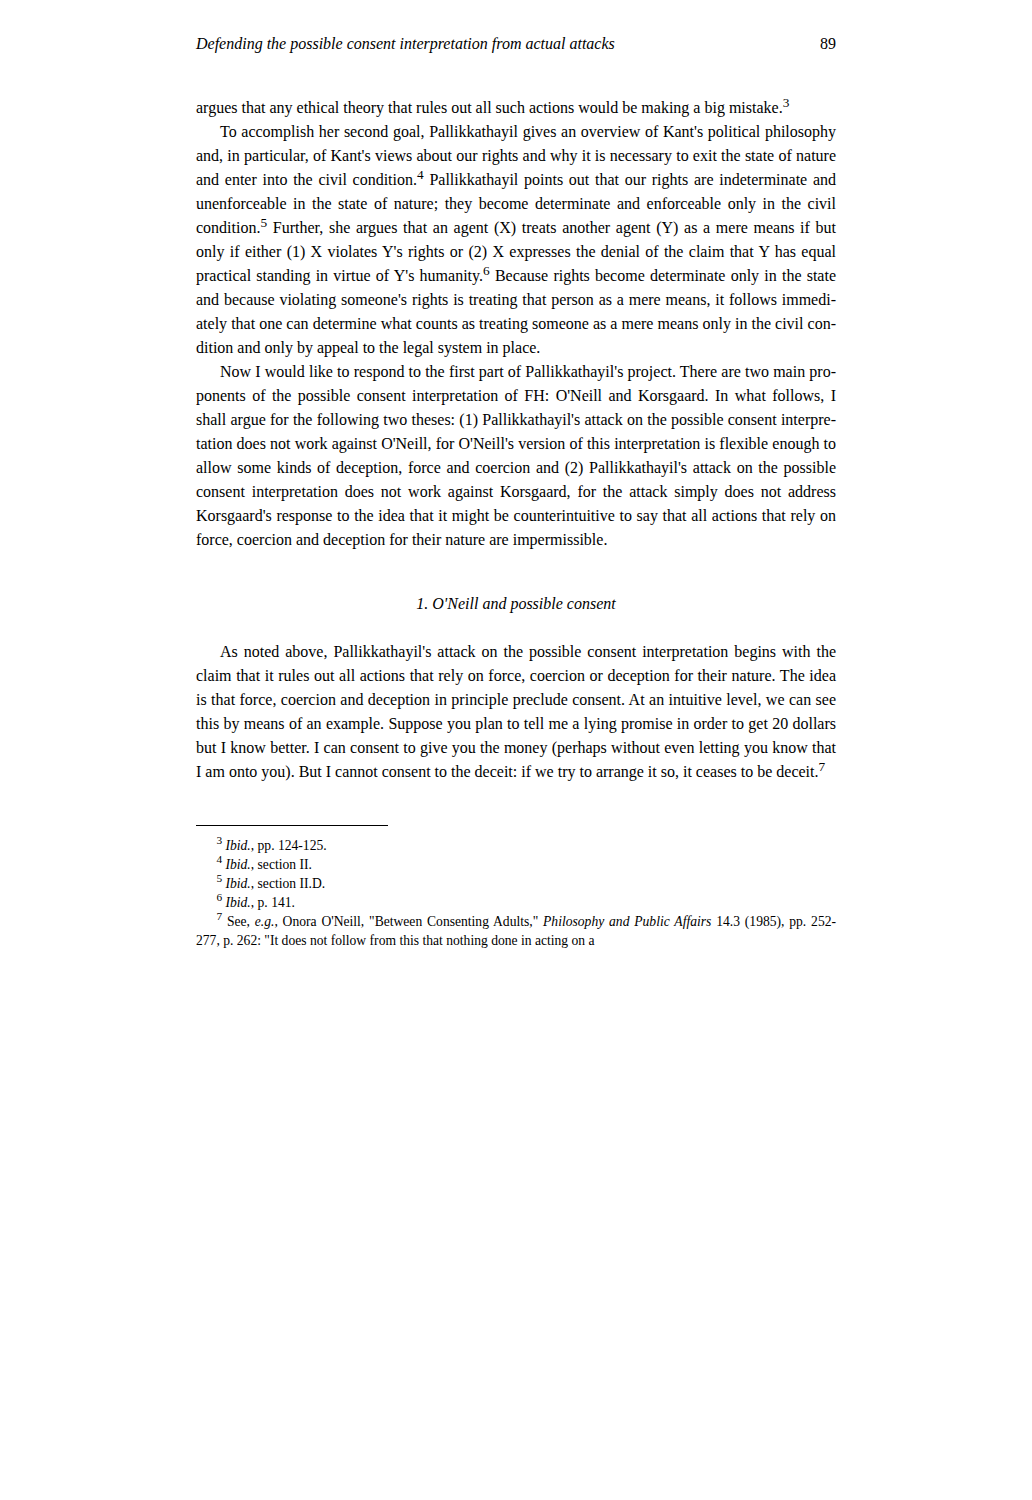Defending the possible consent interpretation from actual attacks 89
argues that any ethical theory that rules out all such actions would be making a big mistake.3
To accomplish her second goal, Pallikkathayil gives an overview of Kant's political philosophy and, in particular, of Kant's views about our rights and why it is necessary to exit the state of nature and enter into the civil condition.4 Pallikkathayil points out that our rights are indeterminate and unenforceable in the state of nature; they become determinate and enforceable only in the civil condition.5 Further, she argues that an agent (X) treats another agent (Y) as a mere means if but only if either (1) X violates Y's rights or (2) X expresses the denial of the claim that Y has equal practical standing in virtue of Y's humanity.6 Because rights become determinate only in the state and because violating someone's rights is treating that person as a mere means, it follows immediately that one can determine what counts as treating someone as a mere means only in the civil condition and only by appeal to the legal system in place.
Now I would like to respond to the first part of Pallikkathayil's project. There are two main proponents of the possible consent interpretation of FH: O'Neill and Korsgaard. In what follows, I shall argue for the following two theses: (1) Pallikkathayil's attack on the possible consent interpretation does not work against O'Neill, for O'Neill's version of this interpretation is flexible enough to allow some kinds of deception, force and coercion and (2) Pallikkathayil's attack on the possible consent interpretation does not work against Korsgaard, for the attack simply does not address Korsgaard's response to the idea that it might be counterintuitive to say that all actions that rely on force, coercion and deception for their nature are impermissible.
1. O'Neill and possible consent
As noted above, Pallikkathayil's attack on the possible consent interpretation begins with the claim that it rules out all actions that rely on force, coercion or deception for their nature. The idea is that force, coercion and deception in principle preclude consent. At an intuitive level, we can see this by means of an example. Suppose you plan to tell me a lying promise in order to get 20 dollars but I know better. I can consent to give you the money (perhaps without even letting you know that I am onto you). But I cannot consent to the deceit: if we try to arrange it so, it ceases to be deceit.7
3 Ibid., pp. 124-125.
4 Ibid., section II.
5 Ibid., section II.D.
6 Ibid., p. 141.
7 See, e.g., Onora O'Neill, "Between Consenting Adults," Philosophy and Public Affairs 14.3 (1985), pp. 252-277, p. 262: "It does not follow from this that nothing done in acting on a